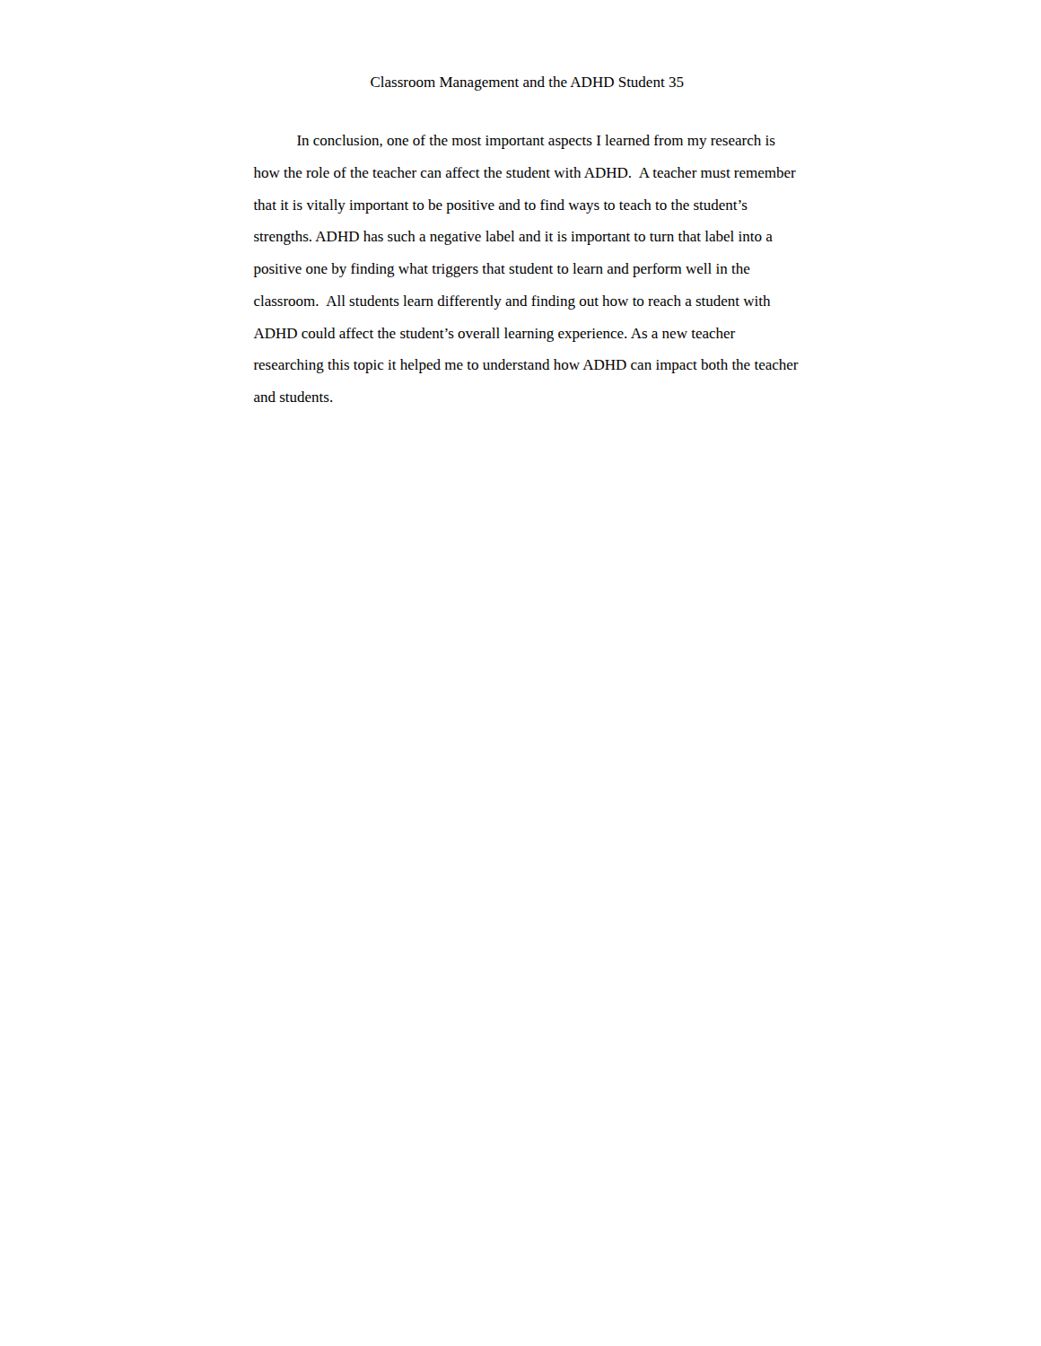Classroom Management and the ADHD Student 35
In conclusion, one of the most important aspects I learned from my research is how the role of the teacher can affect the student with ADHD. A teacher must remember that it is vitally important to be positive and to find ways to teach to the student’s strengths. ADHD has such a negative label and it is important to turn that label into a positive one by finding what triggers that student to learn and perform well in the classroom. All students learn differently and finding out how to reach a student with ADHD could affect the student’s overall learning experience. As a new teacher researching this topic it helped me to understand how ADHD can impact both the teacher and students.